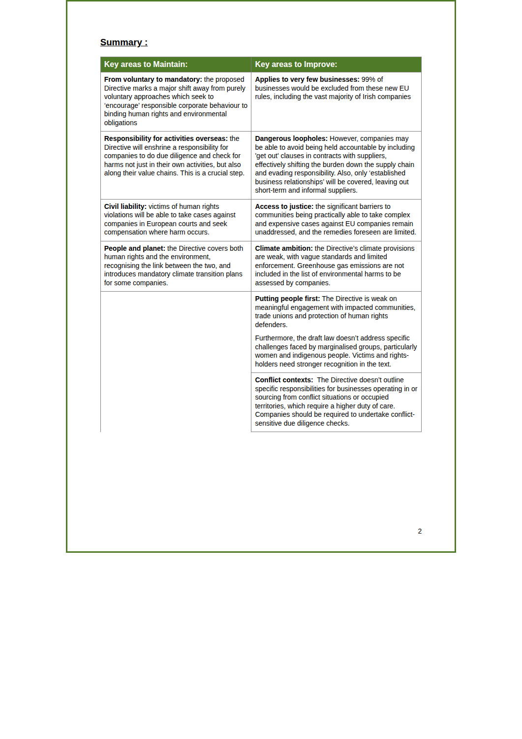Summary :
| Key areas to Maintain: | Key areas to Improve: |
| --- | --- |
| From voluntary to mandatory: the proposed Directive marks a major shift away from purely voluntary approaches which seek to ‘encourage’ responsible corporate behaviour to binding human rights and environmental obligations | Applies to very few businesses: 99% of businesses would be excluded from these new EU rules, including the vast majority of Irish companies |
| Responsibility for activities overseas: the Directive will enshrine a responsibility for companies to do due diligence and check for harms not just in their own activities, but also along their value chains. This is a crucial step. | Dangerous loopholes: However, companies may be able to avoid being held accountable by including 'get out' clauses in contracts with suppliers, effectively shifting the burden down the supply chain and evading responsibility. Also, only ‘established business relationships’ will be covered, leaving out short-term and informal suppliers. |
| Civil liability: victims of human rights violations will be able to take cases against companies in European courts and seek compensation where harm occurs. | Access to justice: the significant barriers to communities being practically able to take complex and expensive cases against EU companies remain unaddressed, and the remedies foreseen are limited. |
| People and planet: the Directive covers both human rights and the environment, recognising the link between the two, and introduces mandatory climate transition plans for some companies. | Climate ambition: the Directive’s climate provisions are weak, with vague standards and limited enforcement. Greenhouse gas emissions are not included in the list of environmental harms to be assessed by companies. |
| | Putting people first: The Directive is weak on meaningful engagement with impacted communities, trade unions and protection of human rights defenders. Furthermore, the draft law doesn’t address specific challenges faced by marginalised groups, particularly women and indigenous people. Victims and rights-holders need stronger recognition in the text. |
| | Conflict contexts: The Directive doesn’t outline specific responsibilities for businesses operating in or sourcing from conflict situations or occupied territories, which require a higher duty of care. Companies should be required to undertake conflict-sensitive due diligence checks. |
2